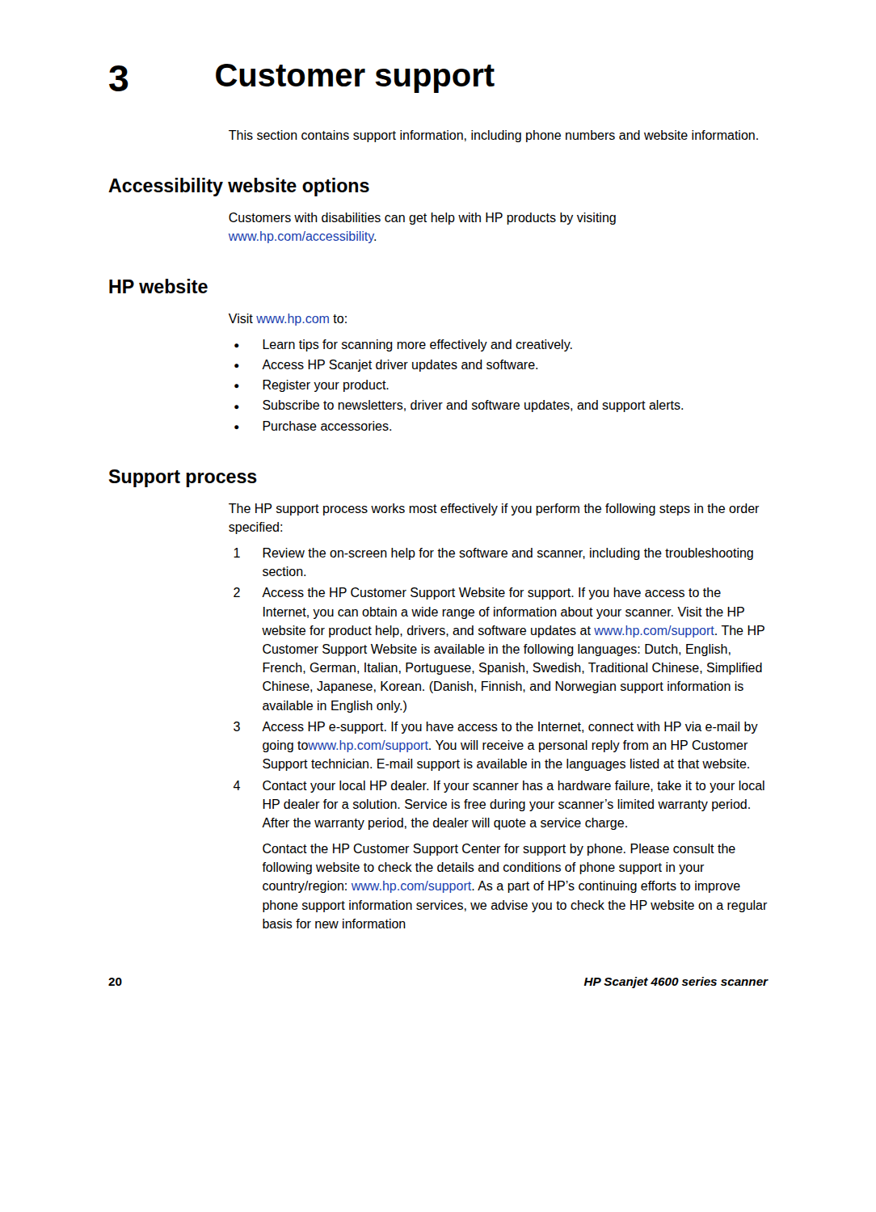3
Customer support
This section contains support information, including phone numbers and website information.
Accessibility website options
Customers with disabilities can get help with HP products by visiting www.hp.com/accessibility.
HP website
Visit www.hp.com to:
Learn tips for scanning more effectively and creatively.
Access HP Scanjet driver updates and software.
Register your product.
Subscribe to newsletters, driver and software updates, and support alerts.
Purchase accessories.
Support process
The HP support process works most effectively if you perform the following steps in the order specified:
Review the on-screen help for the software and scanner, including the troubleshooting section.
Access the HP Customer Support Website for support. If you have access to the Internet, you can obtain a wide range of information about your scanner. Visit the HP website for product help, drivers, and software updates at www.hp.com/support. The HP Customer Support Website is available in the following languages: Dutch, English, French, German, Italian, Portuguese, Spanish, Swedish, Traditional Chinese, Simplified Chinese, Japanese, Korean. (Danish, Finnish, and Norwegian support information is available in English only.)
Access HP e-support. If you have access to the Internet, connect with HP via e-mail by going towww.hp.com/support. You will receive a personal reply from an HP Customer Support technician. E-mail support is available in the languages listed at that website.
Contact your local HP dealer. If your scanner has a hardware failure, take it to your local HP dealer for a solution. Service is free during your scanner’s limited warranty period. After the warranty period, the dealer will quote a service charge.
Contact the HP Customer Support Center for support by phone. Please consult the following website to check the details and conditions of phone support in your country/region: www.hp.com/support. As a part of HP’s continuing efforts to improve phone support information services, we advise you to check the HP website on a regular basis for new information
20
HP Scanjet 4600 series scanner